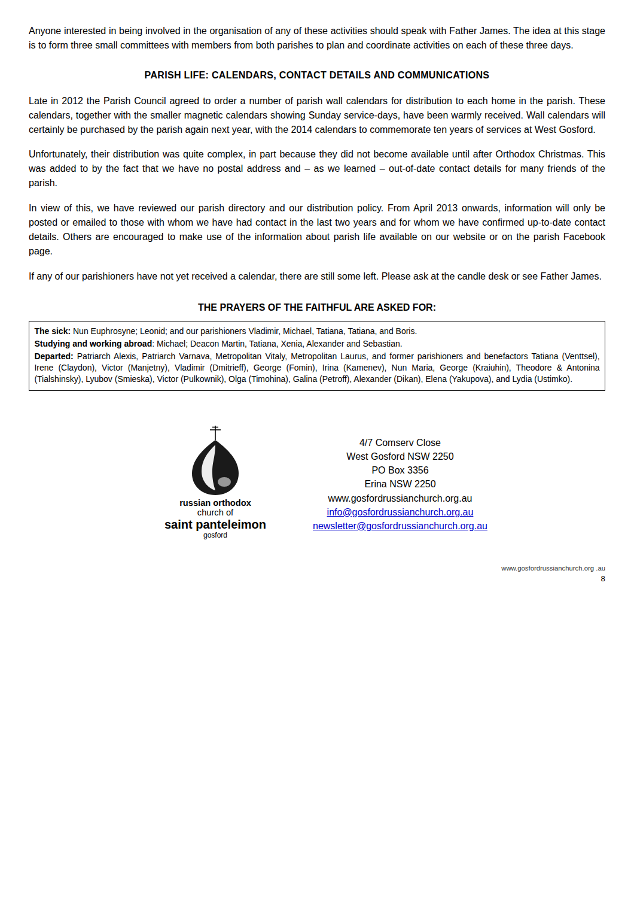Anyone interested in being involved in the organisation of any of these activities should speak with Father James. The idea at this stage is to form three small committees with members from both parishes to plan and coordinate activities on each of these three days.
PARISH LIFE: CALENDARS, CONTACT DETAILS AND COMMUNICATIONS
Late in 2012 the Parish Council agreed to order a number of parish wall calendars for distribution to each home in the parish. These calendars, together with the smaller magnetic calendars showing Sunday service-days, have been warmly received. Wall calendars will certainly be purchased by the parish again next year, with the 2014 calendars to commemorate ten years of services at West Gosford.
Unfortunately, their distribution was quite complex, in part because they did not become available until after Orthodox Christmas. This was added to by the fact that we have no postal address and – as we learned – out-of-date contact details for many friends of the parish.
In view of this, we have reviewed our parish directory and our distribution policy. From April 2013 onwards, information will only be posted or emailed to those with whom we have had contact in the last two years and for whom we have confirmed up-to-date contact details. Others are encouraged to make use of the information about parish life available on our website or on the parish Facebook page.
If any of our parishioners have not yet received a calendar, there are still some left. Please ask at the candle desk or see Father James.
THE PRAYERS OF THE FAITHFUL ARE ASKED FOR:
The sick: Nun Euphrosyne; Leonid; and our parishioners Vladimir, Michael, Tatiana, Tatiana, and Boris.
Studying and working abroad: Michael; Deacon Martin, Tatiana, Xenia, Alexander and Sebastian.
Departed: Patriarch Alexis, Patriarch Varnava, Metropolitan Vitaly, Metropolitan Laurus, and former parishioners and benefactors Tatiana (Venttsel), Irene (Claydon), Victor (Manjetny), Vladimir (Dmitrieff), George (Fomin), Irina (Kamenev), Nun Maria, George (Kraiuhin), Theodore & Antonina (Tialshinsky), Lyubov (Smieska), Victor (Pulkownik), Olga (Timohina), Galina (Petroff), Alexander (Dikan), Elena (Yakupova), and Lydia (Ustimko).
russian orthodox
church of
saint panteleimon
gosford
4/7 Comserv Close
West Gosford NSW 2250
PO Box 3356
Erina NSW 2250
www.gosfordrussianchurch.org.au
info@gosfordrussianchurch.org.au
newsletter@gosfordrussianchurch.org.au
www.gosfordrussianchurch.org .au
8